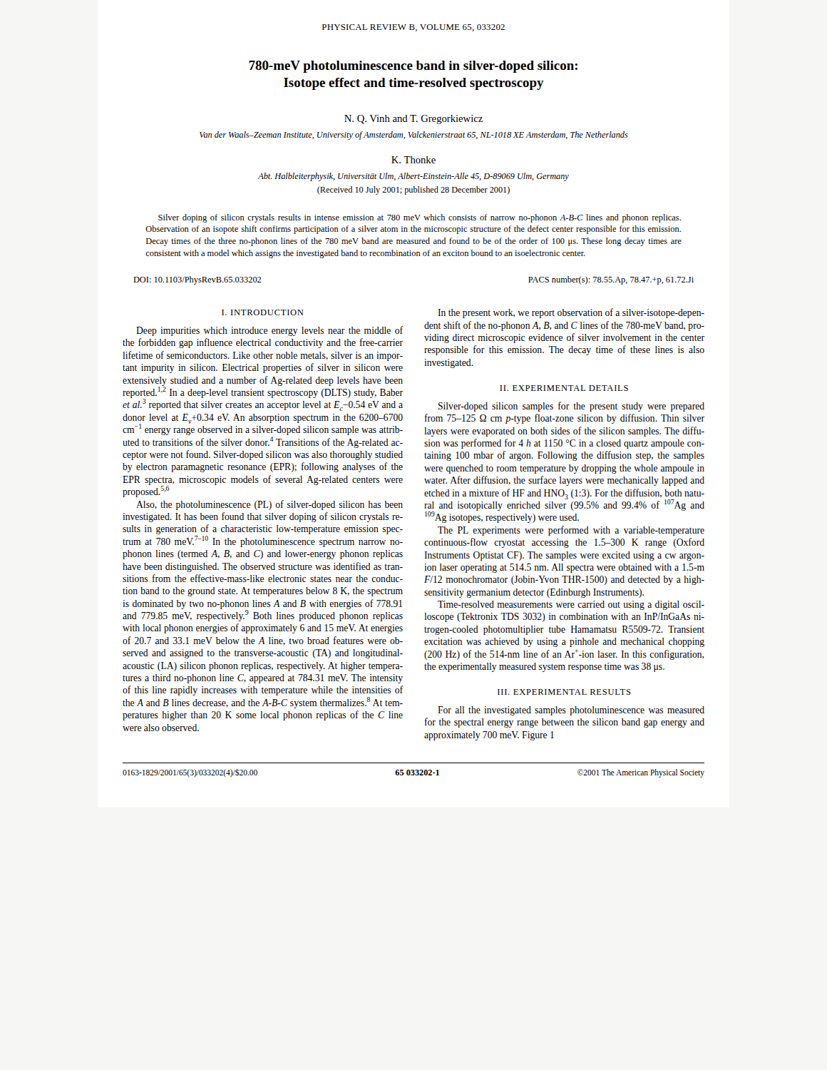PHYSICAL REVIEW B, VOLUME 65, 033202
780-meV photoluminescence band in silver-doped silicon:
Isotope effect and time-resolved spectroscopy
N. Q. Vinh and T. Gregorkiewicz
Van der Waals–Zeeman Institute, University of Amsterdam, Valckenierstraat 65, NL-1018 XE Amsterdam, The Netherlands
K. Thonke
Abt. Halbleiterphysik, Universität Ulm, Albert-Einstein-Alle 45, D-89069 Ulm, Germany
(Received 10 July 2001; published 28 December 2001)
Silver doping of silicon crystals results in intense emission at 780 meV which consists of narrow no-phonon A-B-C lines and phonon replicas. Observation of an isopote shift confirms participation of a silver atom in the microscopic structure of the defect center responsible for this emission. Decay times of the three no-phonon lines of the 780 meV band are measured and found to be of the order of 100 μs. These long decay times are consistent with a model which assigns the investigated band to recombination of an exciton bound to an isoelectronic center.
DOI: 10.1103/PhysRevB.65.033202 PACS number(s): 78.55.Ap, 78.47.+p, 61.72.Ji
I. INTRODUCTION
Deep impurities which introduce energy levels near the middle of the forbidden gap influence electrical conductivity and the free-carrier lifetime of semiconductors. Like other noble metals, silver is an important impurity in silicon. Electrical properties of silver in silicon were extensively studied and a number of Ag-related deep levels have been reported.1,2 In a deep-level transient spectroscopy (DLTS) study, Baber et al.3 reported that silver creates an acceptor level at Ec−0.54 eV and a donor level at Ev+0.34 eV. An absorption spectrum in the 6200–6700 cm−1 energy range observed in a silver-doped silicon sample was attributed to transitions of the silver donor.4 Transitions of the Ag-related acceptor were not found. Silver-doped silicon was also thoroughly studied by electron paramagnetic resonance (EPR); following analyses of the EPR spectra, microscopic models of several Ag-related centers were proposed.5,6
Also, the photoluminescence (PL) of silver-doped silicon has been investigated. It has been found that silver doping of silicon crystals results in generation of a characteristic low-temperature emission spectrum at 780 meV.7–10 In the photoluminescence spectrum narrow no-phonon lines (termed A, B, and C) and lower-energy phonon replicas have been distinguished. The observed structure was identified as transitions from the effective-mass-like electronic states near the conduction band to the ground state. At temperatures below 8 K, the spectrum is dominated by two no-phonon lines A and B with energies of 778.91 and 779.85 meV, respectively.9 Both lines produced phonon replicas with local phonon energies of approximately 6 and 15 meV. At energies of 20.7 and 33.1 meV below the A line, two broad features were observed and assigned to the transverse-acoustic (TA) and longitudinal-acoustic (LA) silicon phonon replicas, respectively. At higher temperatures a third no-phonon line C, appeared at 784.31 meV. The intensity of this line rapidly increases with temperature while the intensities of the A and B lines decrease, and the A-B-C system thermalizes.8 At temperatures higher than 20 K some local phonon replicas of the C line were also observed.
In the present work, we report observation of a silver-isotope-dependent shift of the no-phonon A, B, and C lines of the 780-meV band, providing direct microscopic evidence of silver involvement in the center responsible for this emission. The decay time of these lines is also investigated.
II. EXPERIMENTAL DETAILS
Silver-doped silicon samples for the present study were prepared from 75–125 Ω cm p-type float-zone silicon by diffusion. Thin silver layers were evaporated on both sides of the silicon samples. The diffusion was performed for 4 h at 1150 °C in a closed quartz ampoule containing 100 mbar of argon. Following the diffusion step, the samples were quenched to room temperature by dropping the whole ampoule in water. After diffusion, the surface layers were mechanically lapped and etched in a mixture of HF and HNO3 (1:3). For the diffusion, both natural and isotopically enriched silver (99.5% and 99.4% of 107Ag and 109Ag isotopes, respectively) were used.
The PL experiments were performed with a variable-temperature continuous-flow cryostat accessing the 1.5–300 K range (Oxford Instruments Optistat CF). The samples were excited using a cw argon-ion laser operating at 514.5 nm. All spectra were obtained with a 1.5-m F/12 monochromator (Jobin-Yvon THR-1500) and detected by a high-sensitivity germanium detector (Edinburgh Instruments).
Time-resolved measurements were carried out using a digital oscilloscope (Tektronix TDS 3032) in combination with an InP/InGaAs nitrogen-cooled photomultiplier tube Hamamatsu R5509-72. Transient excitation was achieved by using a pinhole and mechanical chopping (200 Hz) of the 514-nm line of an Ar+-ion laser. In this configuration, the experimentally measured system response time was 38 μs.
III. EXPERIMENTAL RESULTS
For all the investigated samples photoluminescence was measured for the spectral energy range between the silicon band gap energy and approximately 700 meV. Figure 1
0163-1829/2001/65(3)/033202(4)/$20.00 65 033202-1 ©2001 The American Physical Society